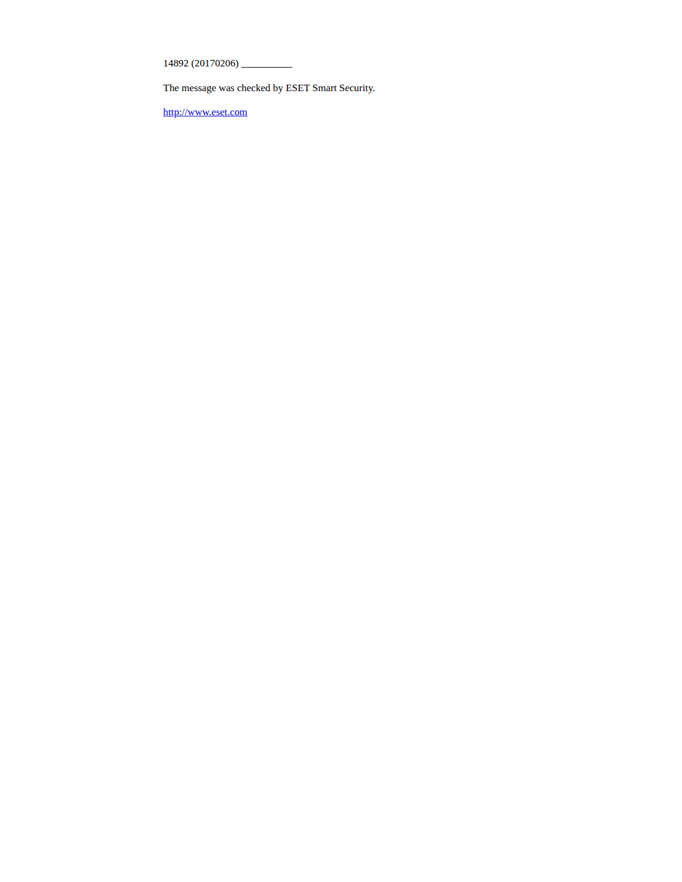14892 (20170206) __________
The message was checked by ESET Smart Security.
http://www.eset.com